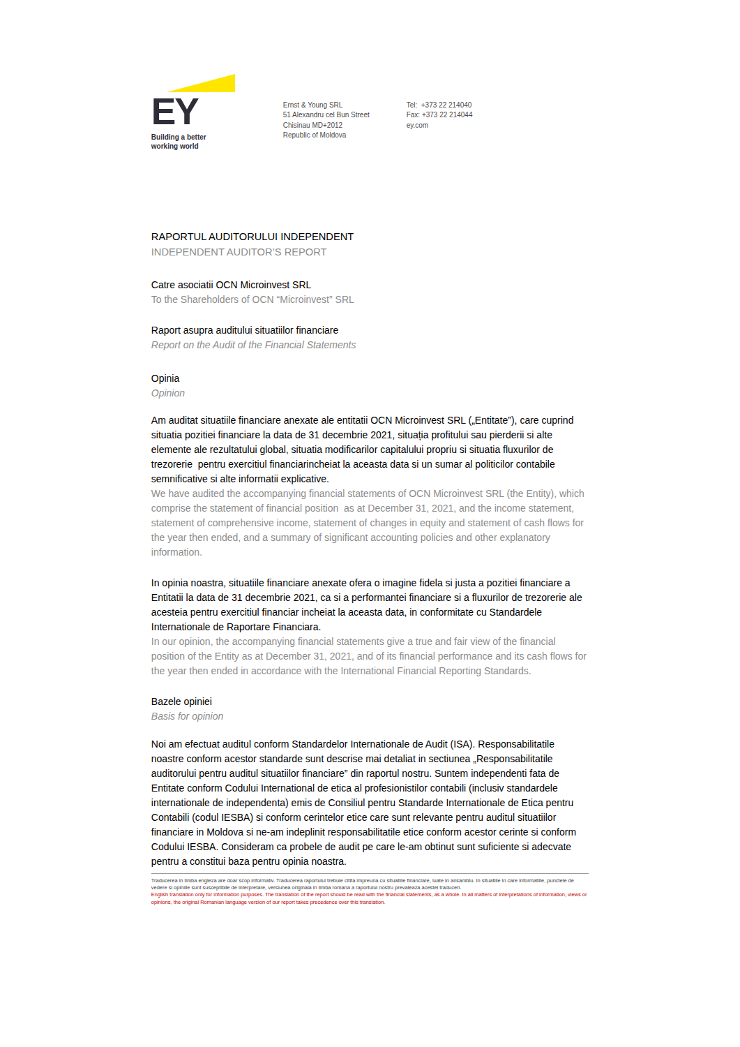EY
Building a better
working world
Ernst & Young SRL
51 Alexandru cel Bun Street
Chisinau MD+2012
Republic of Moldova
Tel: +373 22 214040
Fax: +373 22 214044
ey.com
RAPORTUL AUDITORULUI INDEPENDENT
INDEPENDENT AUDITOR’S REPORT
Catre asociatii OCN Microinvest SRL To the Shareholders of OCN “Microinvest” SRL
Raport asupra auditului situatiilor financiare Report on the Audit of the Financial Statements
Opinia Opinion
Am auditat situatiile financiare anexate ale entitatii OCN Microinvest SRL („Entitate”), care cuprind situatia pozitiei financiare la data de 31 decembrie 2021, situația profitului sau pierderii si alte elemente ale rezultatului global, situatia modificarilor capitalului propriu si situatia fluxurilor de trezorerie pentru exercitiul financiarincheiat la aceasta data si un sumar al politicilor contabile semnificative si alte informatii explicative.
We have audited the accompanying financial statements of OCN Microinvest SRL (the Entity), which comprise the statement of financial position as at December 31, 2021, and the income statement, statement of comprehensive income, statement of changes in equity and statement of cash flows for the year then ended, and a summary of significant accounting policies and other explanatory information.
In opinia noastra, situatiile financiare anexate ofera o imagine fidela si justa a pozitiei financiare a Entitatii la data de 31 decembrie 2021, ca si a performantei financiare si a fluxurilor de trezorerie ale acesteia pentru exercitiul financiar incheiat la aceasta data, in conformitate cu Standardele Internationale de Raportare Financiara.
In our opinion, the accompanying financial statements give a true and fair view of the financial position of the Entity as at December 31, 2021, and of its financial performance and its cash flows for the year then ended in accordance with the International Financial Reporting Standards.
Bazele opiniei Basis for opinion
Noi am efectuat auditul conform Standardelor Internationale de Audit (ISA). Responsabilitatile noastre conform acestor standarde sunt descrise mai detaliat in sectiunea „Responsabilitatile auditorului pentru auditul situatiilor financiare” din raportul nostru. Suntem independenti fata de Entitate conform Codului International de etica al profesionistilor contabili (inclusiv standardele internationale de independenta) emis de Consiliul pentru Standarde Internationale de Etica pentru Contabili (codul IESBA) si conform cerintelor etice care sunt relevante pentru auditul situatiilor financiare in Moldova si ne-am indeplinit responsabilitatile etice conform acestor cerinte si conform Codului IESBA. Consideram ca probele de audit pe care le-am obtinut sunt suficiente si adecvate pentru a constitui baza pentru opinia noastra.
Traducerea in limba engleza are doar scop informativ. Traducerea raportului trebuie citita impreuna cu situatiile financiare, luate in ansamblu. In situatiile in care informatiile, punctele de vedere si opiniile sunt susceptibile de interpretare, versiunea originala in limba romana a raportului nostru prevaleaza acestei traduceri.
English translation only for information purposes. The translation of the report should be read with the financial statements, as a whole. In all matters of interpretations of information, views or opinions, the original Romanian language version of our report takes precedence over this translation.